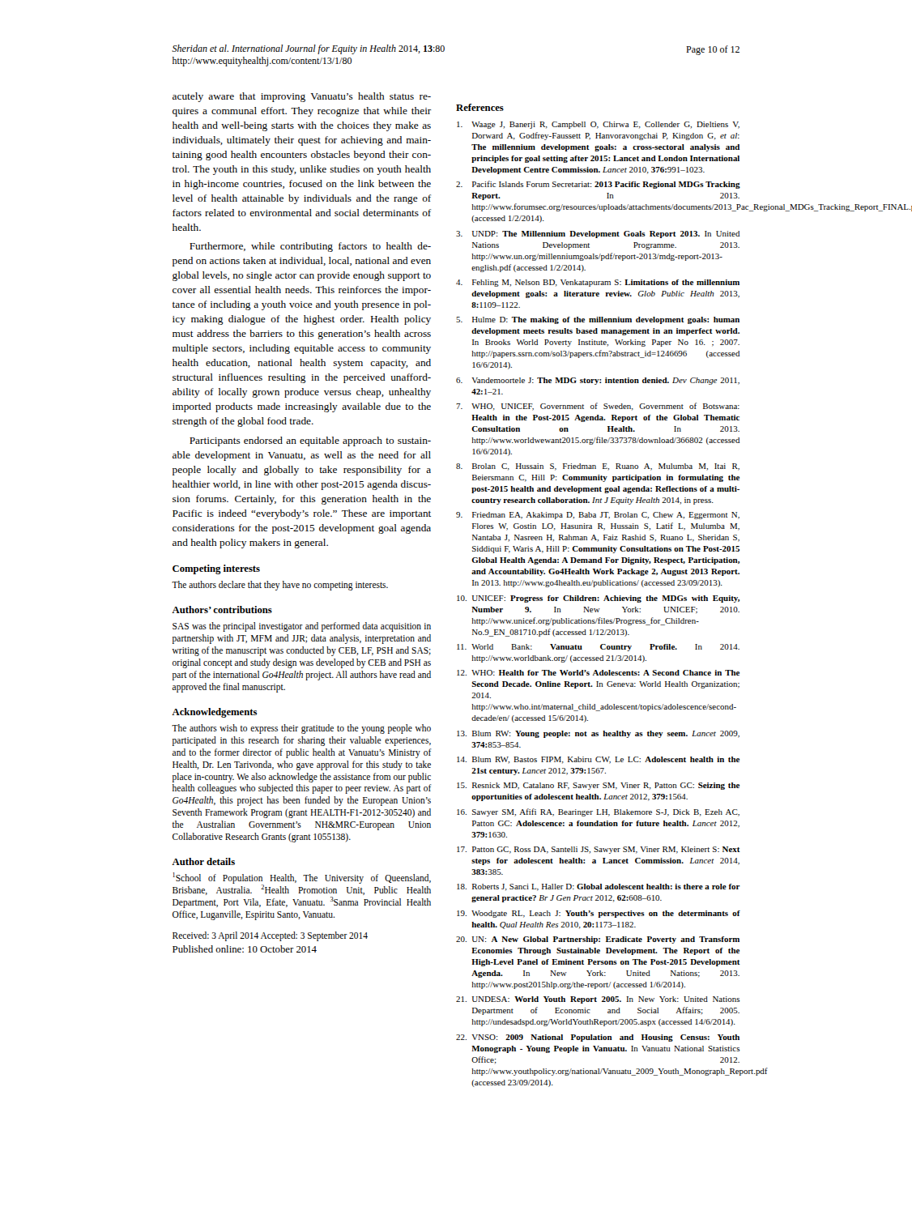Sheridan et al. International Journal for Equity in Health 2014, 13:80
http://www.equityhealthj.com/content/13/1/80
Page 10 of 12
acutely aware that improving Vanuatu’s health status requires a communal effort. They recognize that while their health and well-being starts with the choices they make as individuals, ultimately their quest for achieving and maintaining good health encounters obstacles beyond their control. The youth in this study, unlike studies on youth health in high-income countries, focused on the link between the level of health attainable by individuals and the range of factors related to environmental and social determinants of health.
Furthermore, while contributing factors to health depend on actions taken at individual, local, national and even global levels, no single actor can provide enough support to cover all essential health needs. This reinforces the importance of including a youth voice and youth presence in policy making dialogue of the highest order. Health policy must address the barriers to this generation’s health across multiple sectors, including equitable access to community health education, national health system capacity, and structural influences resulting in the perceived unaffordability of locally grown produce versus cheap, unhealthy imported products made increasingly available due to the strength of the global food trade.
Participants endorsed an equitable approach to sustainable development in Vanuatu, as well as the need for all people locally and globally to take responsibility for a healthier world, in line with other post-2015 agenda discussion forums. Certainly, for this generation health in the Pacific is indeed “everybody’s role.” These are important considerations for the post-2015 development goal agenda and health policy makers in general.
Competing interests
The authors declare that they have no competing interests.
Authors’ contributions
SAS was the principal investigator and performed data acquisition in partnership with JT, MFM and JJR; data analysis, interpretation and writing of the manuscript was conducted by CEB, LF, PSH and SAS; original concept and study design was developed by CEB and PSH as part of the international Go4Health project. All authors have read and approved the final manuscript.
Acknowledgements
The authors wish to express their gratitude to the young people who participated in this research for sharing their valuable experiences, and to the former director of public health at Vanuatu’s Ministry of Health, Dr. Len Tarivonda, who gave approval for this study to take place in-country. We also acknowledge the assistance from our public health colleagues who subjected this paper to peer review. As part of Go4Health, this project has been funded by the European Union’s Seventh Framework Program (grant HEALTH-F1-2012-305240) and the Australian Government’s NH&MRC-European Union Collaborative Research Grants (grant 1055138).
Author details
1School of Population Health, The University of Queensland, Brisbane, Australia. 2Health Promotion Unit, Public Health Department, Port Vila, Efate, Vanuatu. 3Sanma Provincial Health Office, Luganville, Espiritu Santo, Vanuatu.
Received: 3 April 2014 Accepted: 3 September 2014
Published online: 10 October 2014
References
1. Waage J, Banerji R, Campbell O, Chirwa E, Collender G, Dieltiens V, Dorward A, Godfrey-Faussett P, Hanvoravongchai P, Kingdon G, et al: The millennium development goals: a cross-sectoral analysis and principles for goal setting after 2015: Lancet and London International Development Centre Commission. Lancet 2010, 376: 991–1023.
2. Pacific Islands Forum Secretariat: 2013 Pacific Regional MDGs Tracking Report. In 2013. http://www.forumsec.org/resources/uploads/attachments/documents/2013_Pac_Regional_MDGs_Tracking_Report_FINAL.pdf (accessed 1/2/2014).
3. UNDP: The Millennium Development Goals Report 2013. In United Nations Development Programme. 2013. http://www.un.org/millenniumgoals/pdf/report-2013/mdg-report-2013-english.pdf (accessed 1/2/2014).
4. Fehling M, Nelson BD, Venkatapuram S: Limitations of the millennium development goals: a literature review. Glob Public Health 2013, 8: 1109–1122.
5. Hulme D: The making of the millennium development goals: human development meets results based management in an imperfect world. In Brooks World Poverty Institute, Working Paper No 16. ; 2007. http://papers.ssrn.com/sol3/papers.cfm?abstract_id=1246696 (accessed 16/6/2014).
6. Vandemoortele J: The MDG story: intention denied. Dev Change 2011, 42: 1–21.
7. WHO, UNICEF, Government of Sweden, Government of Botswana: Health in the Post-2015 Agenda. Report of the Global Thematic Consultation on Health. In 2013. http://www.worldwewant2015.org/file/337378/download/366802 (accessed 16/6/2014).
8. Brolan C, Hussain S, Friedman E, Ruano A, Mulumba M, Itai R, Beiersmann C, Hill P: Community participation in formulating the post-2015 health and development goal agenda: Reflections of a multi-country research collaboration. Int J Equity Health 2014, in press.
9. Friedman EA, Akakimpa D, Baba JT, Brolan C, Chew A, Eggermont N, Flores W, Gostin LO, Hasunira R, Hussain S, Latif L, Mulumba M, Nantaba J, Nasreen H, Rahman A, Faiz Rashid S, Ruano L, Sheridan S, Siddiqui F, Waris A, Hill P: Community Consultations on The Post-2015 Global Health Agenda: A Demand For Dignity, Respect, Participation, and Accountability. Go4Health Work Package 2, August 2013 Report. In 2013. http://www.go4health.eu/publications/ (accessed 23/09/2013).
10. UNICEF: Progress for Children: Achieving the MDGs with Equity, Number 9. In New York: UNICEF; 2010. http://www.unicef.org/publications/files/Progress_for_Children-No.9_EN_081710.pdf (accessed 1/12/2013).
11. World Bank: Vanuatu Country Profile. In 2014. http://www.worldbank.org/ (accessed 21/3/2014).
12. WHO: Health for The World’s Adolescents: A Second Chance in The Second Decade. Online Report. In Geneva: World Health Organization; 2014. http://www.who.int/maternal_child_adolescent/topics/adolescence/second-decade/en/ (accessed 15/6/2014).
13. Blum RW: Young people: not as healthy as they seem. Lancet 2009, 374: 853–854.
14. Blum RW, Bastos FIPM, Kabiru CW, Le LC: Adolescent health in the 21st century. Lancet 2012, 379: 1567.
15. Resnick MD, Catalano RF, Sawyer SM, Viner R, Patton GC: Seizing the opportunities of adolescent health. Lancet 2012, 379: 1564.
16. Sawyer SM, Afifi RA, Bearinger LH, Blakemore S-J, Dick B, Ezeh AC, Patton GC: Adolescence: a foundation for future health. Lancet 2012, 379: 1630.
17. Patton GC, Ross DA, Santelli JS, Sawyer SM, Viner RM, Kleinert S: Next steps for adolescent health: a Lancet Commission. Lancet 2014, 383: 385.
18. Roberts J, Sanci L, Haller D: Global adolescent health: is there a role for general practice? Br J Gen Pract 2012, 62: 608–610.
19. Woodgate RL, Leach J: Youth’s perspectives on the determinants of health. Qual Health Res 2010, 20: 1173–1182.
20. UN: A New Global Partnership: Eradicate Poverty and Transform Economies Through Sustainable Development. The Report of the High-Level Panel of Eminent Persons on The Post-2015 Development Agenda. In New York: United Nations; 2013. http://www.post2015hlp.org/the-report/ (accessed 1/6/2014).
21. UNDESA: World Youth Report 2005. In New York: United Nations Department of Economic and Social Affairs; 2005. http://undesadspd.org/WorldYouthReport/2005.aspx (accessed 14/6/2014).
22. VNSO: 2009 National Population and Housing Census: Youth Monograph - Young People in Vanuatu. In Vanuatu National Statistics Office; 2012. http://www.youthpolicy.org/national/Vanuatu_2009_Youth_Monograph_Report.pdf (accessed 23/09/2014).